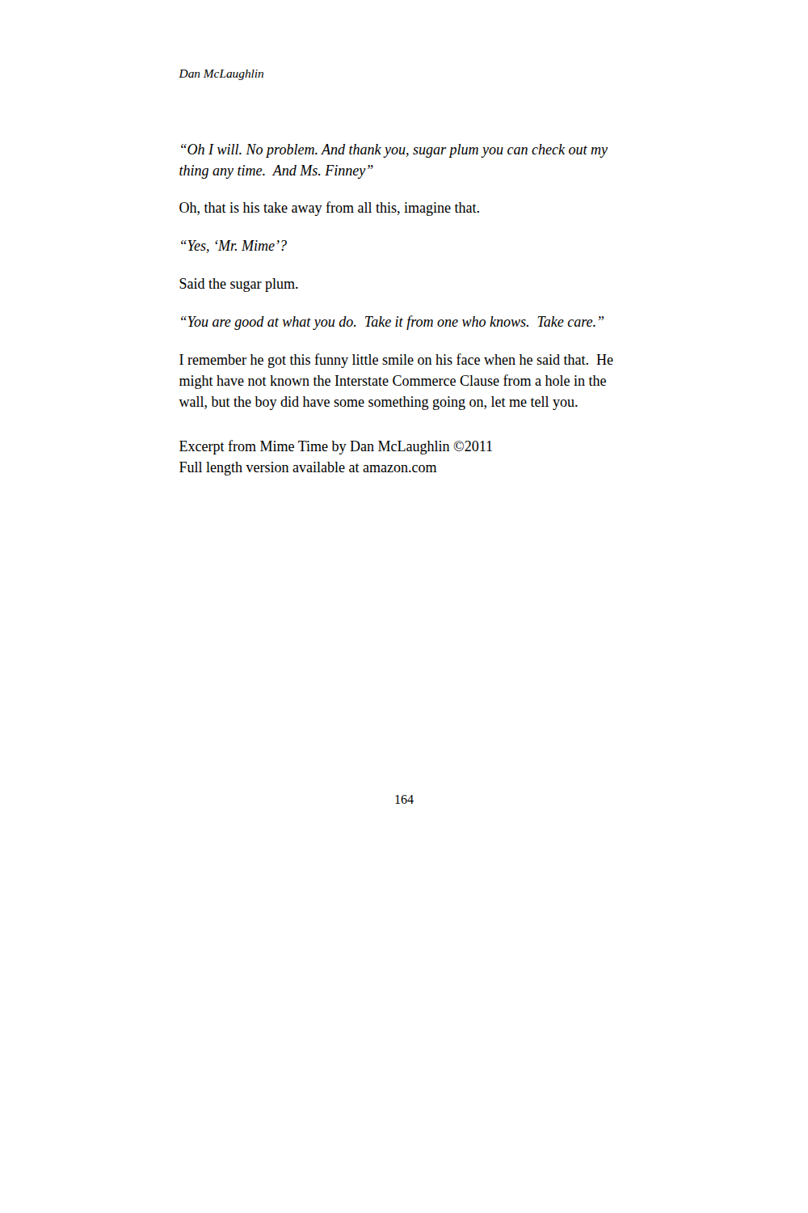Dan McLaughlin
“Oh I will. No problem. And thank you, sugar plum you can check out my thing any time. And Ms. Finney”
Oh, that is his take away from all this, imagine that.
“Yes, ‘Mr. Mime’?
Said the sugar plum.
“You are good at what you do. Take it from one who knows. Take care.”
I remember he got this funny little smile on his face when he said that. He might have not known the Interstate Commerce Clause from a hole in the wall, but the boy did have some something going on, let me tell you.
Excerpt from Mime Time by Dan McLaughlin ©2011
Full length version available at amazon.com
164